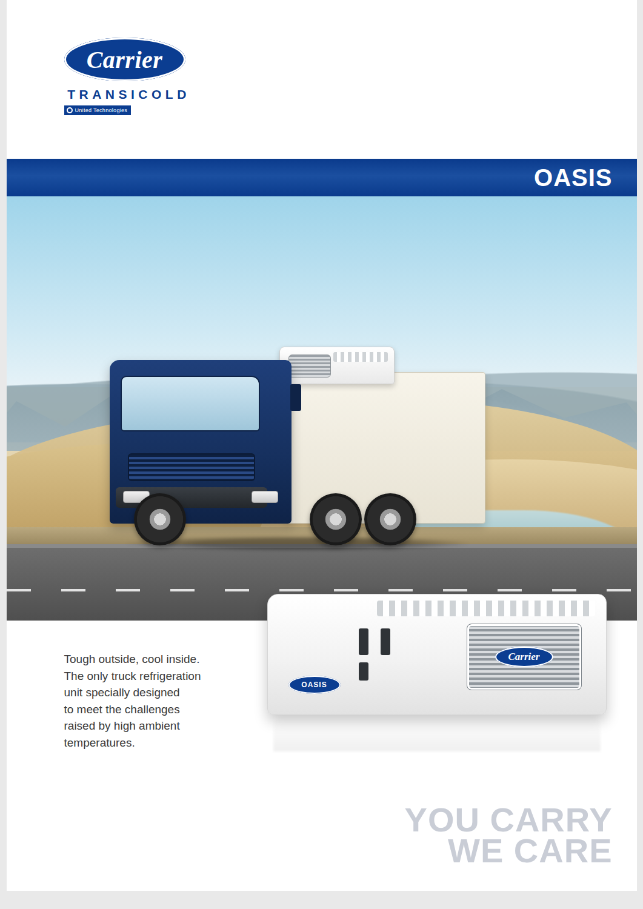Carrier
TRANSICOLD
United Technologies
OASIS
Carrier
OASIS
Tough outside, cool inside.
The only truck refrigeration
unit specially designed
to meet the challenges
raised by high ambient
temperatures.
YOU CARRY
WE CARE